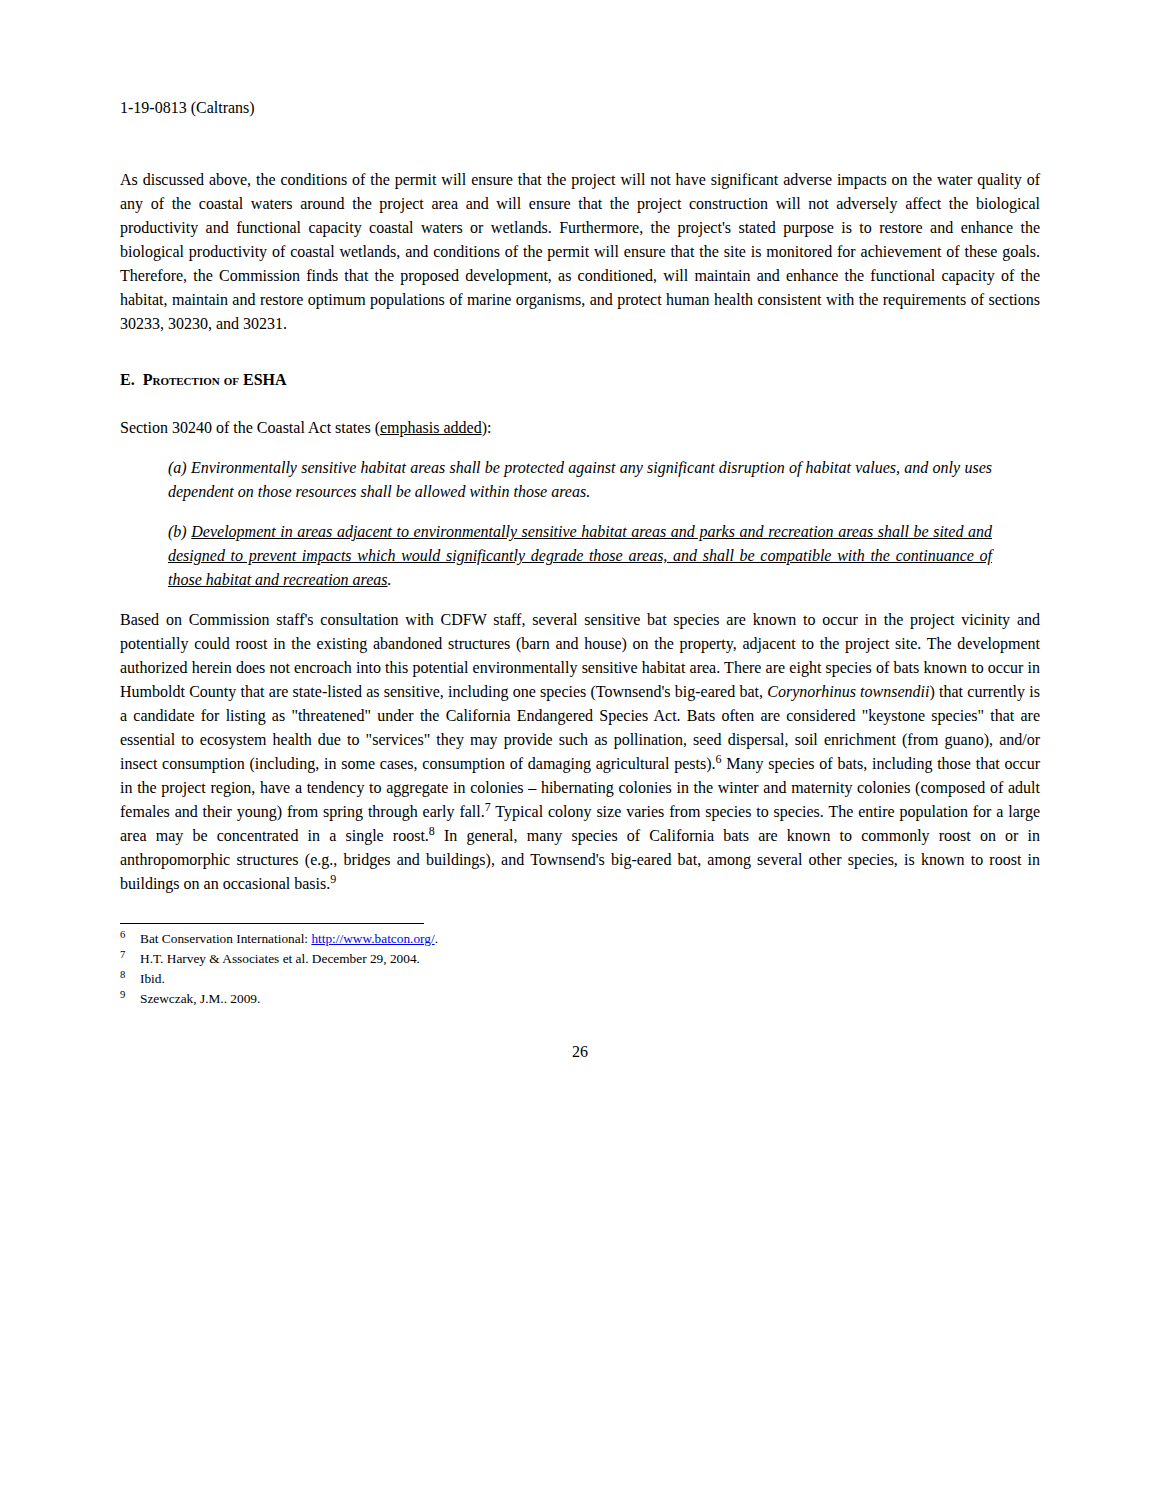1-19-0813 (Caltrans)
As discussed above, the conditions of the permit will ensure that the project will not have significant adverse impacts on the water quality of any of the coastal waters around the project area and will ensure that the project construction will not adversely affect the biological productivity and functional capacity coastal waters or wetlands. Furthermore, the project's stated purpose is to restore and enhance the biological productivity of coastal wetlands, and conditions of the permit will ensure that the site is monitored for achievement of these goals. Therefore, the Commission finds that the proposed development, as conditioned, will maintain and enhance the functional capacity of the habitat, maintain and restore optimum populations of marine organisms, and protect human health consistent with the requirements of sections 30233, 30230, and 30231.
E. Protection of ESHA
Section 30240 of the Coastal Act states (emphasis added):
(a) Environmentally sensitive habitat areas shall be protected against any significant disruption of habitat values, and only uses dependent on those resources shall be allowed within those areas.
(b) Development in areas adjacent to environmentally sensitive habitat areas and parks and recreation areas shall be sited and designed to prevent impacts which would significantly degrade those areas, and shall be compatible with the continuance of those habitat and recreation areas.
Based on Commission staff's consultation with CDFW staff, several sensitive bat species are known to occur in the project vicinity and potentially could roost in the existing abandoned structures (barn and house) on the property, adjacent to the project site. The development authorized herein does not encroach into this potential environmentally sensitive habitat area. There are eight species of bats known to occur in Humboldt County that are state-listed as sensitive, including one species (Townsend's big-eared bat, Corynorhinus townsendii) that currently is a candidate for listing as "threatened" under the California Endangered Species Act. Bats often are considered "keystone species" that are essential to ecosystem health due to "services" they may provide such as pollination, seed dispersal, soil enrichment (from guano), and/or insect consumption (including, in some cases, consumption of damaging agricultural pests).6 Many species of bats, including those that occur in the project region, have a tendency to aggregate in colonies – hibernating colonies in the winter and maternity colonies (composed of adult females and their young) from spring through early fall.7 Typical colony size varies from species to species. The entire population for a large area may be concentrated in a single roost.8 In general, many species of California bats are known to commonly roost on or in anthropomorphic structures (e.g., bridges and buildings), and Townsend's big-eared bat, among several other species, is known to roost in buildings on an occasional basis.9
6 Bat Conservation International: http://www.batcon.org/.
7 H.T. Harvey & Associates et al. December 29, 2004.
8 Ibid.
9 Szewczak, J.M.. 2009.
26